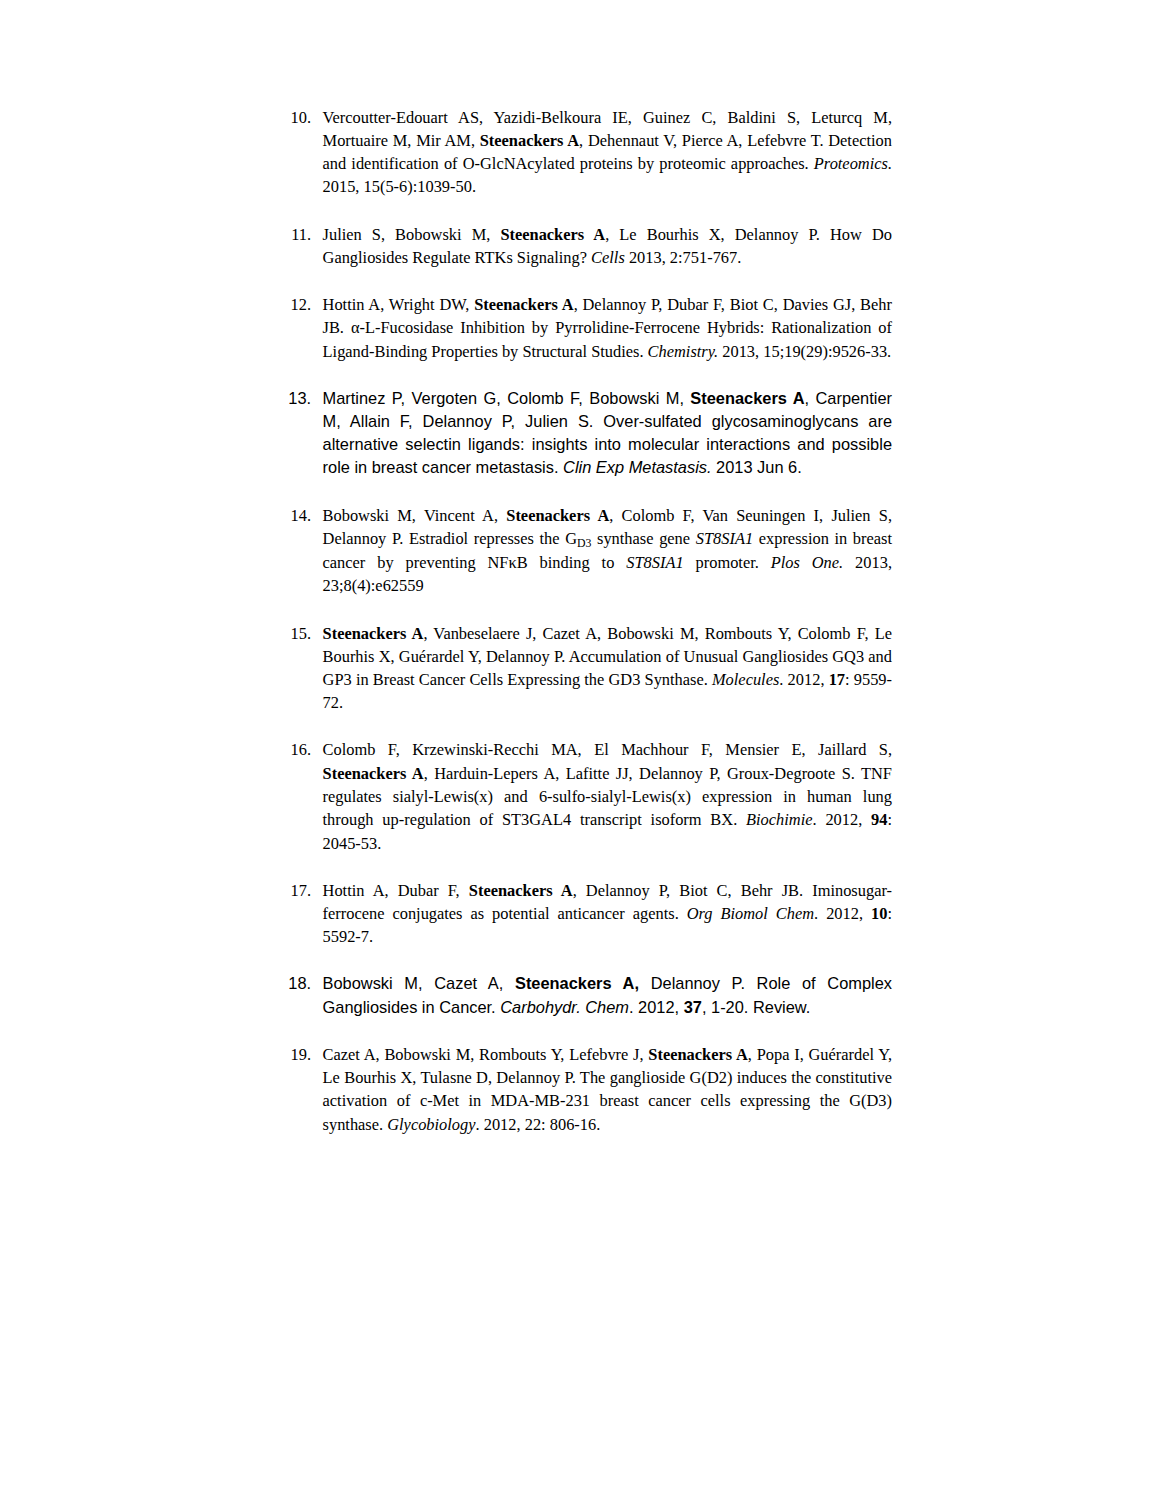Vercoutter-Edouart AS, Yazidi-Belkoura IE, Guinez C, Baldini S, Leturcq M, Mortuaire M, Mir AM, Steenackers A, Dehennaut V, Pierce A, Lefebvre T. Detection and identification of O-GlcNAcylated proteins by proteomic approaches. Proteomics. 2015, 15(5-6):1039-50.
Julien S, Bobowski M, Steenackers A, Le Bourhis X, Delannoy P. How Do Gangliosides Regulate RTKs Signaling? Cells 2013, 2:751-767.
Hottin A, Wright DW, Steenackers A, Delannoy P, Dubar F, Biot C, Davies GJ, Behr JB. α-L-Fucosidase Inhibition by Pyrrolidine-Ferrocene Hybrids: Rationalization of Ligand-Binding Properties by Structural Studies. Chemistry. 2013, 15;19(29):9526-33.
Martinez P, Vergoten G, Colomb F, Bobowski M, Steenackers A, Carpentier M, Allain F, Delannoy P, Julien S. Over-sulfated glycosaminoglycans are alternative selectin ligands: insights into molecular interactions and possible role in breast cancer metastasis. Clin Exp Metastasis. 2013 Jun 6.
Bobowski M, Vincent A, Steenackers A, Colomb F, Van Seuningen I, Julien S, Delannoy P. Estradiol represses the GD3 synthase gene ST8SIA1 expression in breast cancer by preventing NFκB binding to ST8SIA1 promoter. Plos One. 2013, 23;8(4):e62559
Steenackers A, Vanbeselaere J, Cazet A, Bobowski M, Rombouts Y, Colomb F, Le Bourhis X, Guérardel Y, Delannoy P. Accumulation of Unusual Gangliosides GQ3 and GP3 in Breast Cancer Cells Expressing the GD3 Synthase. Molecules. 2012, 17: 9559-72.
Colomb F, Krzewinski-Recchi MA, El Machhour F, Mensier E, Jaillard S, Steenackers A, Harduin-Lepers A, Lafitte JJ, Delannoy P, Groux-Degroote S. TNF regulates sialyl-Lewis(x) and 6-sulfo-sialyl-Lewis(x) expression in human lung through up-regulation of ST3GAL4 transcript isoform BX. Biochimie. 2012, 94: 2045-53.
Hottin A, Dubar F, Steenackers A, Delannoy P, Biot C, Behr JB. Iminosugar-ferrocene conjugates as potential anticancer agents. Org Biomol Chem. 2012, 10: 5592-7.
Bobowski M, Cazet A, Steenackers A, Delannoy P. Role of Complex Gangliosides in Cancer. Carbohydr. Chem. 2012, 37, 1-20. Review.
Cazet A, Bobowski M, Rombouts Y, Lefebvre J, Steenackers A, Popa I, Guérardel Y, Le Bourhis X, Tulasne D, Delannoy P. The ganglioside G(D2) induces the constitutive activation of c-Met in MDA-MB-231 breast cancer cells expressing the G(D3) synthase. Glycobiology. 2012, 22: 806-16.